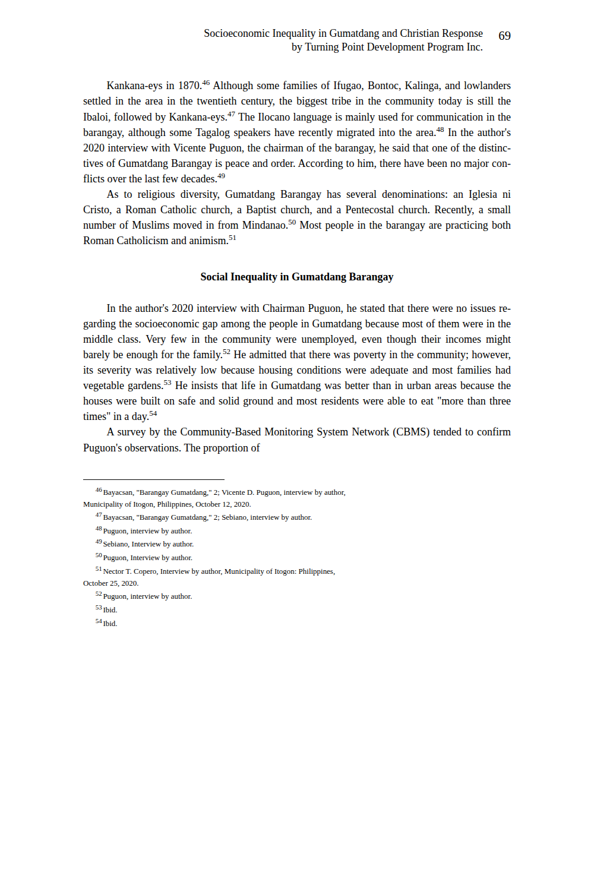Socioeconomic Inequality in Gumatdang and Christian Response by Turning Point Development Program Inc.
69
Kankana-eys in 1870.46 Although some families of Ifugao, Bontoc, Kalinga, and lowlanders settled in the area in the twentieth century, the biggest tribe in the community today is still the Ibaloi, followed by Kankana-eys.47 The Ilocano language is mainly used for communication in the barangay, although some Tagalog speakers have recently migrated into the area.48 In the author's 2020 interview with Vicente Puguon, the chairman of the barangay, he said that one of the distinctives of Gumatdang Barangay is peace and order. According to him, there have been no major conflicts over the last few decades.49
As to religious diversity, Gumatdang Barangay has several denominations: an Iglesia ni Cristo, a Roman Catholic church, a Baptist church, and a Pentecostal church. Recently, a small number of Muslims moved in from Mindanao.50 Most people in the barangay are practicing both Roman Catholicism and animism.51
Social Inequality in Gumatdang Barangay
In the author's 2020 interview with Chairman Puguon, he stated that there were no issues regarding the socioeconomic gap among the people in Gumatdang because most of them were in the middle class. Very few in the community were unemployed, even though their incomes might barely be enough for the family.52 He admitted that there was poverty in the community; however, its severity was relatively low because housing conditions were adequate and most families had vegetable gardens.53 He insists that life in Gumatdang was better than in urban areas because the houses were built on safe and solid ground and most residents were able to eat "more than three times" in a day.54
A survey by the Community-Based Monitoring System Network (CBMS) tended to confirm Puguon's observations. The proportion of
46 Bayacsan, "Barangay Gumatdang," 2; Vicente D. Puguon, interview by author,
Municipality of Itogon, Philippines, October 12, 2020.
47 Bayacsan, "Barangay Gumatdang," 2; Sebiano, interview by author.
48 Puguon, interview by author.
49 Sebiano, Interview by author.
50 Puguon, Interview by author.
51 Nector T. Copero, Interview by author, Municipality of Itogon: Philippines,
October 25, 2020.
52 Puguon, interview by author.
53 Ibid.
54 Ibid.